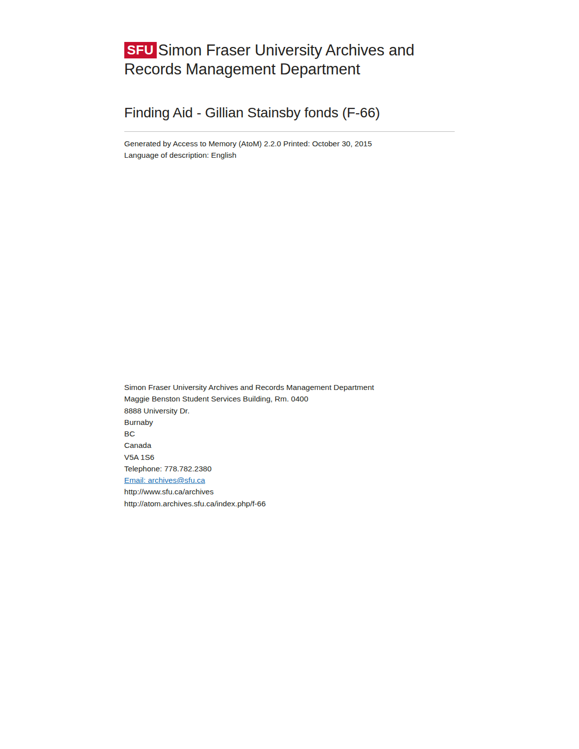SFUSimon Fraser University Archives and Records Management Department
Finding Aid - Gillian Stainsby fonds (F-66)
Generated by Access to Memory (AtoM) 2.2.0 Printed: October 30, 2015
Language of description: English
Simon Fraser University Archives and Records Management Department
Maggie Benston Student Services Building, Rm. 0400
8888 University Dr.
Burnaby
BC
Canada
V5A 1S6
Telephone: 778.782.2380
Email: archives@sfu.ca
http://www.sfu.ca/archives
http://atom.archives.sfu.ca/index.php/f-66